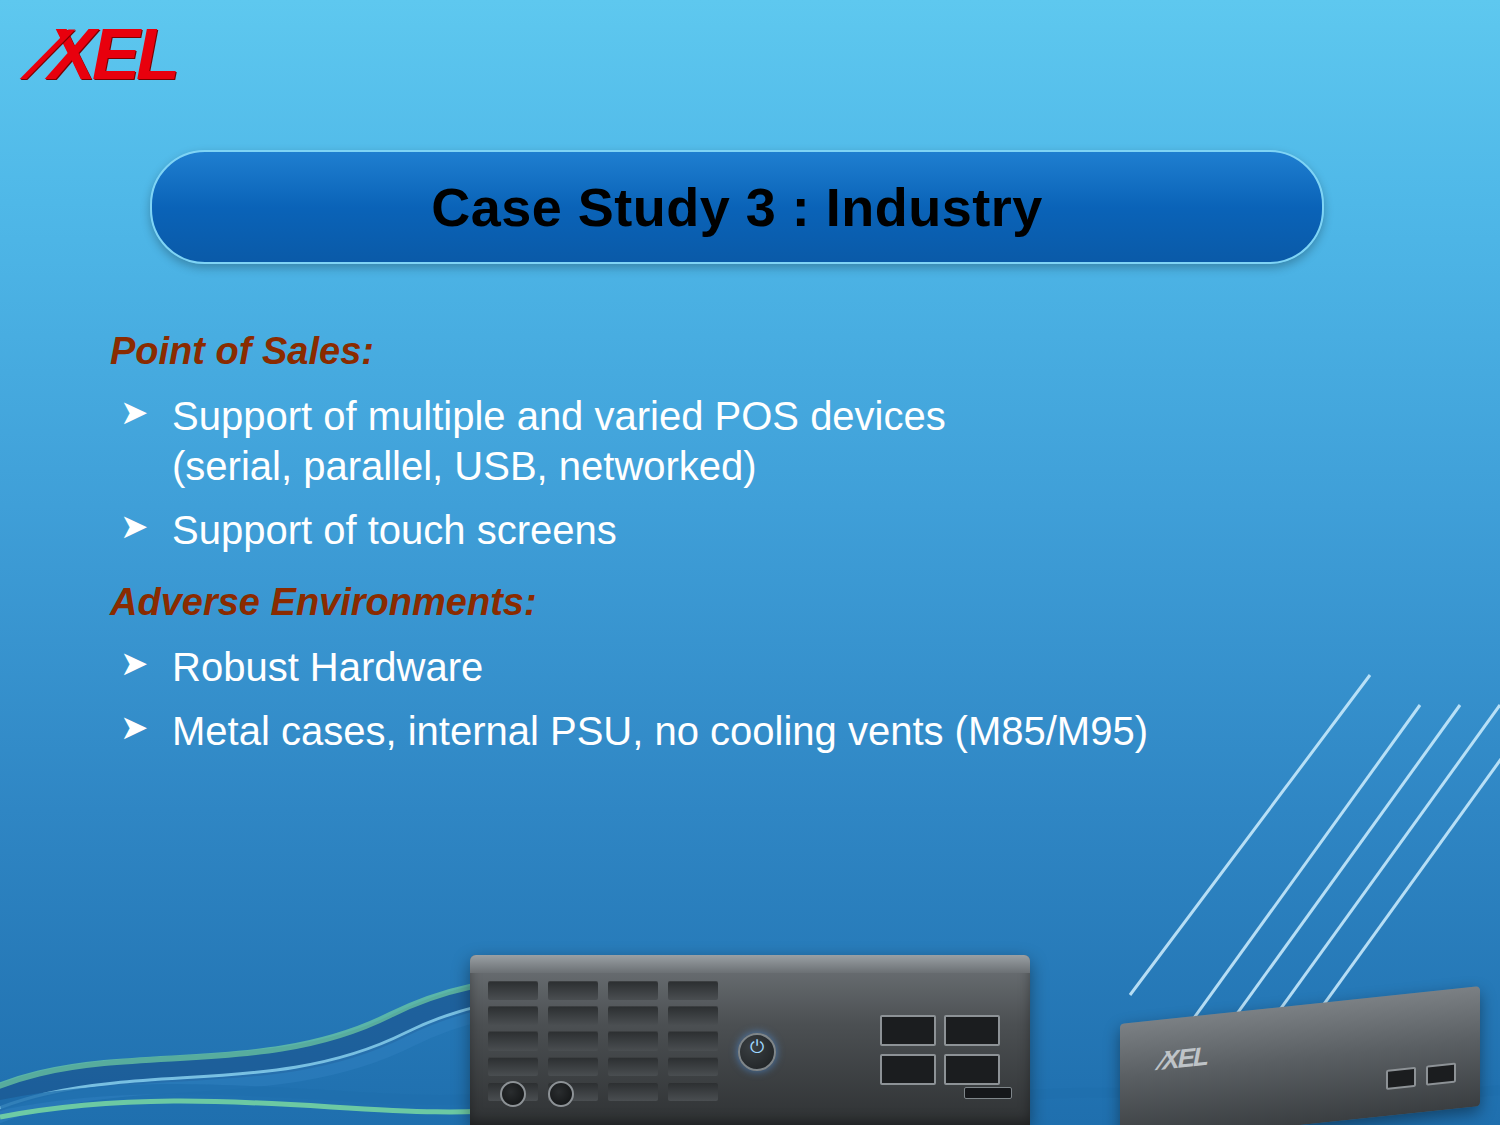∕XEL
Case Study 3 : Industry
Point of Sales:
Support of multiple and varied POS devices(serial, parallel, USB, networked)
Support of touch screens
Adverse Environments:
Robust Hardware
Metal cases, internal PSU, no cooling vents (M85/M95)
∕XEL